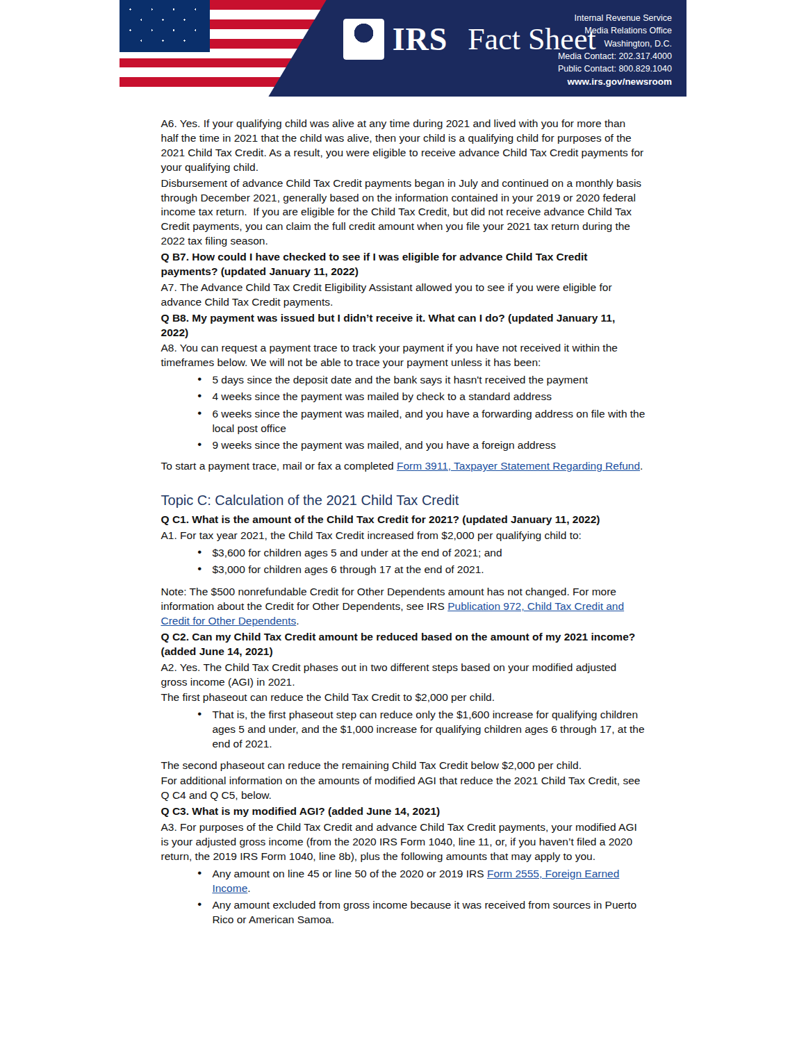IRS Fact Sheet
Internal Revenue Service
Media Relations Office
Washington, D.C.
Media Contact: 202.317.4000
Public Contact: 800.829.1040
www.irs.gov/newsroom
A6. Yes. If your qualifying child was alive at any time during 2021 and lived with you for more than half the time in 2021 that the child was alive, then your child is a qualifying child for purposes of the 2021 Child Tax Credit. As a result, you were eligible to receive advance Child Tax Credit payments for your qualifying child.
Disbursement of advance Child Tax Credit payments began in July and continued on a monthly basis through December 2021, generally based on the information contained in your 2019 or 2020 federal income tax return. If you are eligible for the Child Tax Credit, but did not receive advance Child Tax Credit payments, you can claim the full credit amount when you file your 2021 tax return during the 2022 tax filing season.
Q B7. How could I have checked to see if I was eligible for advance Child Tax Credit payments? (updated January 11, 2022)
A7. The Advance Child Tax Credit Eligibility Assistant allowed you to see if you were eligible for advance Child Tax Credit payments.
Q B8. My payment was issued but I didn’t receive it. What can I do? (updated January 11, 2022)
A8. You can request a payment trace to track your payment if you have not received it within the timeframes below. We will not be able to trace your payment unless it has been:
5 days since the deposit date and the bank says it hasn't received the payment
4 weeks since the payment was mailed by check to a standard address
6 weeks since the payment was mailed, and you have a forwarding address on file with the local post office
9 weeks since the payment was mailed, and you have a foreign address
To start a payment trace, mail or fax a completed Form 3911, Taxpayer Statement Regarding Refund.
Topic C: Calculation of the 2021 Child Tax Credit
Q C1. What is the amount of the Child Tax Credit for 2021? (updated January 11, 2022)
A1. For tax year 2021, the Child Tax Credit increased from $2,000 per qualifying child to:
$3,600 for children ages 5 and under at the end of 2021; and
$3,000 for children ages 6 through 17 at the end of 2021.
Note: The $500 nonrefundable Credit for Other Dependents amount has not changed. For more information about the Credit for Other Dependents, see IRS Publication 972, Child Tax Credit and Credit for Other Dependents.
Q C2. Can my Child Tax Credit amount be reduced based on the amount of my 2021 income? (added June 14, 2021)
A2. Yes. The Child Tax Credit phases out in two different steps based on your modified adjusted gross income (AGI) in 2021.
The first phaseout can reduce the Child Tax Credit to $2,000 per child.
That is, the first phaseout step can reduce only the $1,600 increase for qualifying children ages 5 and under, and the $1,000 increase for qualifying children ages 6 through 17, at the end of 2021.
The second phaseout can reduce the remaining Child Tax Credit below $2,000 per child.
For additional information on the amounts of modified AGI that reduce the 2021 Child Tax Credit, see Q C4 and Q C5, below.
Q C3. What is my modified AGI? (added June 14, 2021)
A3. For purposes of the Child Tax Credit and advance Child Tax Credit payments, your modified AGI is your adjusted gross income (from the 2020 IRS Form 1040, line 11, or, if you haven’t filed a 2020 return, the 2019 IRS Form 1040, line 8b), plus the following amounts that may apply to you.
Any amount on line 45 or line 50 of the 2020 or 2019 IRS Form 2555, Foreign Earned Income.
Any amount excluded from gross income because it was received from sources in Puerto Rico or American Samoa.